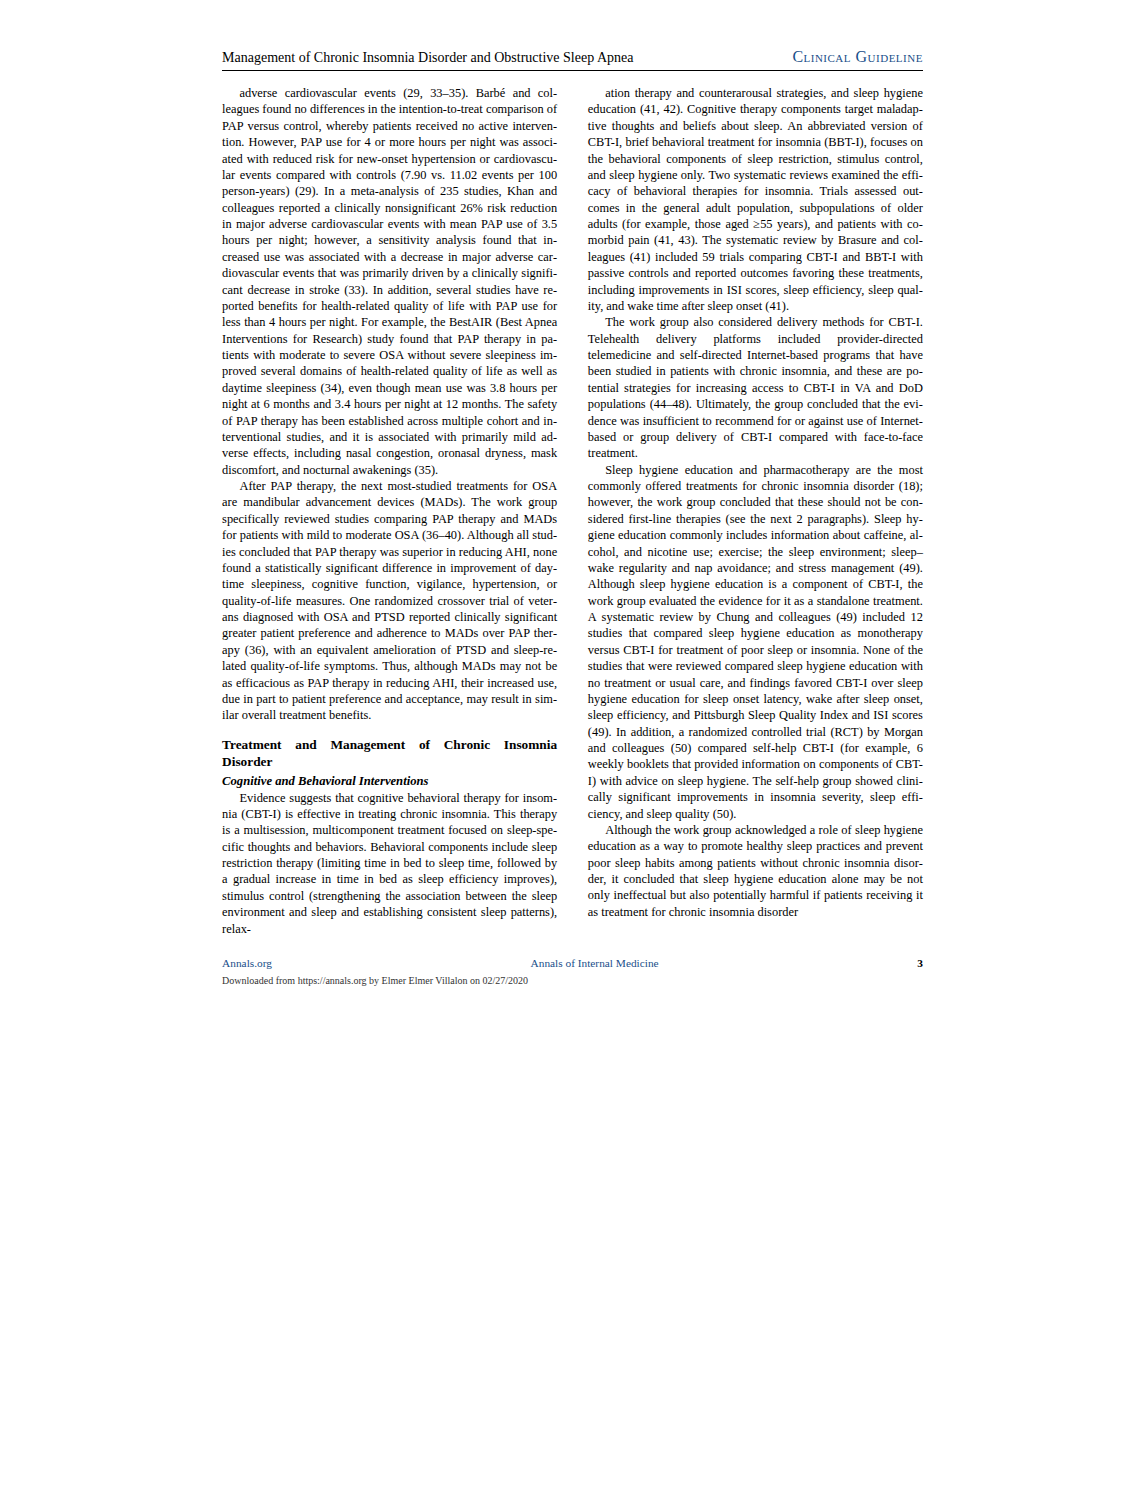Management of Chronic Insomnia Disorder and Obstructive Sleep Apnea
Clinical Guideline
adverse cardiovascular events (29, 33–35). Barbé and colleagues found no differences in the intention-to-treat comparison of PAP versus control, whereby patients received no active intervention. However, PAP use for 4 or more hours per night was associated with reduced risk for new-onset hypertension or cardiovascular events compared with controls (7.90 vs. 11.02 events per 100 person-years) (29). In a meta-analysis of 235 studies, Khan and colleagues reported a clinically nonsignificant 26% risk reduction in major adverse cardiovascular events with mean PAP use of 3.5 hours per night; however, a sensitivity analysis found that increased use was associated with a decrease in major adverse cardiovascular events that was primarily driven by a clinically significant decrease in stroke (33). In addition, several studies have reported benefits for health-related quality of life with PAP use for less than 4 hours per night. For example, the BestAIR (Best Apnea Interventions for Research) study found that PAP therapy in patients with moderate to severe OSA without severe sleepiness improved several domains of health-related quality of life as well as daytime sleepiness (34), even though mean use was 3.8 hours per night at 6 months and 3.4 hours per night at 12 months. The safety of PAP therapy has been established across multiple cohort and interventional studies, and it is associated with primarily mild adverse effects, including nasal congestion, oronasal dryness, mask discomfort, and nocturnal awakenings (35).
After PAP therapy, the next most-studied treatments for OSA are mandibular advancement devices (MADs). The work group specifically reviewed studies comparing PAP therapy and MADs for patients with mild to moderate OSA (36–40). Although all studies concluded that PAP therapy was superior in reducing AHI, none found a statistically significant difference in improvement of daytime sleepiness, cognitive function, vigilance, hypertension, or quality-of-life measures. One randomized crossover trial of veterans diagnosed with OSA and PTSD reported clinically significant greater patient preference and adherence to MADs over PAP therapy (36), with an equivalent amelioration of PTSD and sleep-related quality-of-life symptoms. Thus, although MADs may not be as efficacious as PAP therapy in reducing AHI, their increased use, due in part to patient preference and acceptance, may result in similar overall treatment benefits.
Treatment and Management of Chronic Insomnia Disorder
Cognitive and Behavioral Interventions
Evidence suggests that cognitive behavioral therapy for insomnia (CBT-I) is effective in treating chronic insomnia. This therapy is a multisession, multicomponent treatment focused on sleep-specific thoughts and behaviors. Behavioral components include sleep restriction therapy (limiting time in bed to sleep time, followed by a gradual increase in time in bed as sleep efficiency improves), stimulus control (strengthening the association between the sleep environment and sleep and establishing consistent sleep patterns), relax-
ation therapy and counterarousal strategies, and sleep hygiene education (41, 42). Cognitive therapy components target maladaptive thoughts and beliefs about sleep. An abbreviated version of CBT-I, brief behavioral treatment for insomnia (BBT-I), focuses on the behavioral components of sleep restriction, stimulus control, and sleep hygiene only. Two systematic reviews examined the efficacy of behavioral therapies for insomnia. Trials assessed outcomes in the general adult population, subpopulations of older adults (for example, those aged ≥55 years), and patients with comorbid pain (41, 43). The systematic review by Brasure and colleagues (41) included 59 trials comparing CBT-I and BBT-I with passive controls and reported outcomes favoring these treatments, including improvements in ISI scores, sleep efficiency, sleep quality, and wake time after sleep onset (41).
The work group also considered delivery methods for CBT-I. Telehealth delivery platforms included provider-directed telemedicine and self-directed Internet-based programs that have been studied in patients with chronic insomnia, and these are potential strategies for increasing access to CBT-I in VA and DoD populations (44–48). Ultimately, the group concluded that the evidence was insufficient to recommend for or against use of Internet-based or group delivery of CBT-I compared with face-to-face treatment.
Sleep hygiene education and pharmacotherapy are the most commonly offered treatments for chronic insomnia disorder (18); however, the work group concluded that these should not be considered first-line therapies (see the next 2 paragraphs). Sleep hygiene education commonly includes information about caffeine, alcohol, and nicotine use; exercise; the sleep environment; sleep–wake regularity and nap avoidance; and stress management (49). Although sleep hygiene education is a component of CBT-I, the work group evaluated the evidence for it as a standalone treatment. A systematic review by Chung and colleagues (49) included 12 studies that compared sleep hygiene education as monotherapy versus CBT-I for treatment of poor sleep or insomnia. None of the studies that were reviewed compared sleep hygiene education with no treatment or usual care, and findings favored CBT-I over sleep hygiene education for sleep onset latency, wake after sleep onset, sleep efficiency, and Pittsburgh Sleep Quality Index and ISI scores (49). In addition, a randomized controlled trial (RCT) by Morgan and colleagues (50) compared self-help CBT-I (for example, 6 weekly booklets that provided information on components of CBT-I) with advice on sleep hygiene. The self-help group showed clinically significant improvements in insomnia severity, sleep efficiency, and sleep quality (50).
Although the work group acknowledged a role of sleep hygiene education as a way to promote healthy sleep practices and prevent poor sleep habits among patients without chronic insomnia disorder, it concluded that sleep hygiene education alone may be not only ineffectual but also potentially harmful if patients receiving it as treatment for chronic insomnia disorder
Annals.org
Annals of Internal Medicine
3
Downloaded from https://annals.org by Elmer Elmer Villalon on 02/27/2020